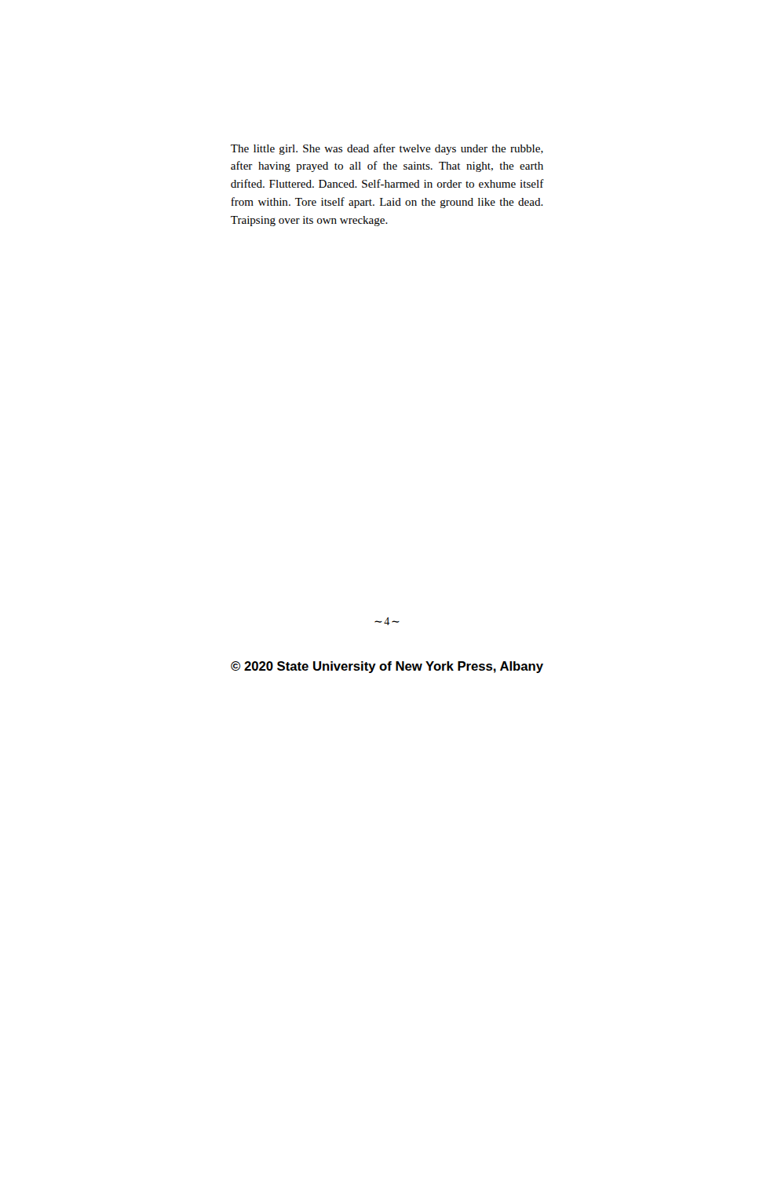The little girl. She was dead after twelve days under the rubble, after having prayed to all of the saints. That night, the earth drifted. Fluttered. Danced. Self-harmed in order to exhume itself from within. Tore itself apart. Laid on the ground like the dead. Traipsing over its own wreckage.
∼ 4 ∼
© 2020 State University of New York Press, Albany